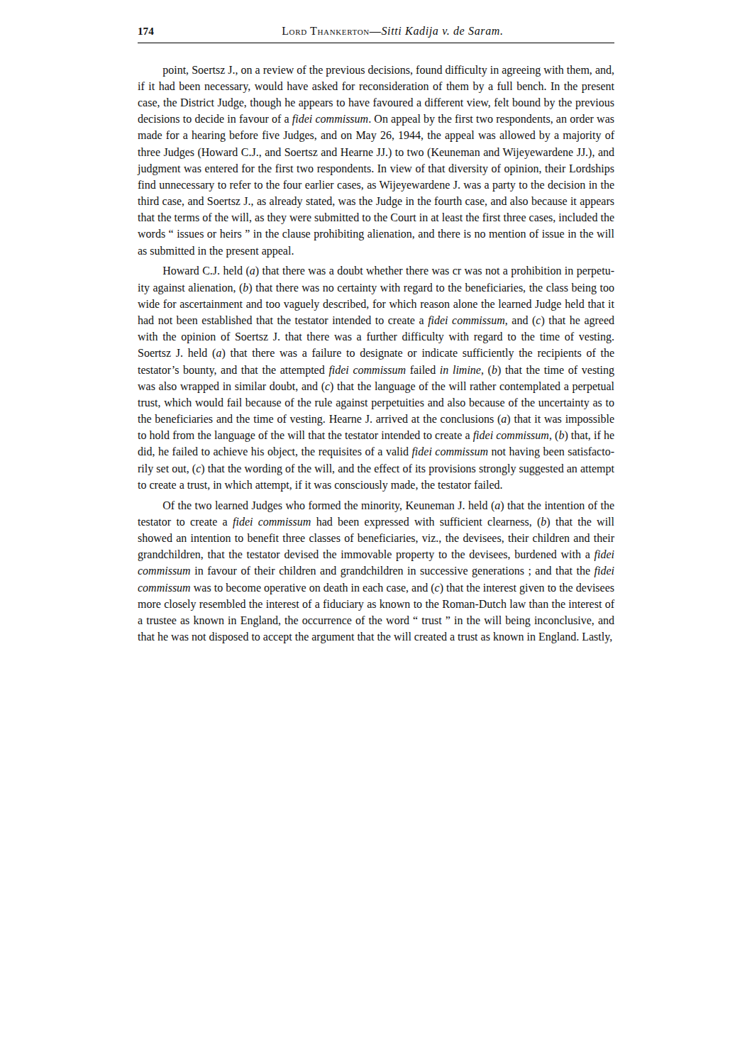174 Lord Thankerton—Sitti Kadija v. de Saram.
point, Soertsz J., on a review of the previous decisions, found difficulty in agreeing with them, and, if it had been necessary, would have asked for reconsideration of them by a full bench. In the present case, the District Judge, though he appears to have favoured a different view, felt bound by the previous decisions to decide in favour of a fidei commissum. On appeal by the first two respondents, an order was made for a hearing before five Judges, and on May 26, 1944, the appeal was allowed by a majority of three Judges (Howard C.J., and Soertsz and Hearne JJ.) to two (Keuneman and Wijeyewardene JJ.), and judgment was entered for the first two respondents. In view of that diversity of opinion, their Lordships find unnecessary to refer to the four earlier cases, as Wijeyewardene J. was a party to the decision in the third case, and Soertsz J., as already stated, was the Judge in the fourth case, and also because it appears that the terms of the will, as they were submitted to the Court in at least the first three cases, included the words “ issues or heirs ” in the clause prohibiting alienation, and there is no mention of issue in the will as submitted in the present appeal.
Howard C.J. held (a) that there was a doubt whether there was cr was not a prohibition in perpetuity against alienation, (b) that there was no certainty with regard to the beneficiaries, the class being too wide for ascertainment and too vaguely described, for which reason alone the learned Judge held that it had not been established that the testator intended to create a fidei commissum, and (c) that he agreed with the opinion of Soertsz J. that there was a further difficulty with regard to the time of vesting. Soertsz J. held (a) that there was a failure to designate or indicate sufficiently the recipients of the testator’s bounty, and that the attempted fidei commissum failed in limine, (b) that the time of vesting was also wrapped in similar doubt, and (c) that the language of the will rather contemplated a perpetual trust, which would fail because of the rule against perpetuities and also because of the uncertainty as to the beneficiaries and the time of vesting. Hearne J. arrived at the conclusions (a) that it was impossible to hold from the language of the will that the testator intended to create a fidei commissum, (b) that, if he did, he failed to achieve his object, the requisites of a valid fidei commissum not having been satisfactorily set out, (c) that the wording of the will, and the effect of its provisions strongly suggested an attempt to create a trust, in which attempt, if it was consciously made, the testator failed.
Of the two learned Judges who formed the minority, Keuneman J. held (a) that the intention of the testator to create a fidei commissum had been expressed with sufficient clearness, (b) that the will showed an intention to benefit three classes of beneficiaries, viz., the devisees, their children and their grandchildren, that the testator devised the immovable property to the devisees, burdened with a fidei commissum in favour of their children and grandchildren in successive generations ; and that the fidei commissum was to become operative on death in each case, and (c) that the interest given to the devisees more closely resembled the interest of a fiduciary as known to the Roman-Dutch law than the interest of a trustee as known in England, the occurrence of the word “ trust ” in the will being inconclusive, and that he was not disposed to accept the argument that the will created a trust as known in England. Lastly,